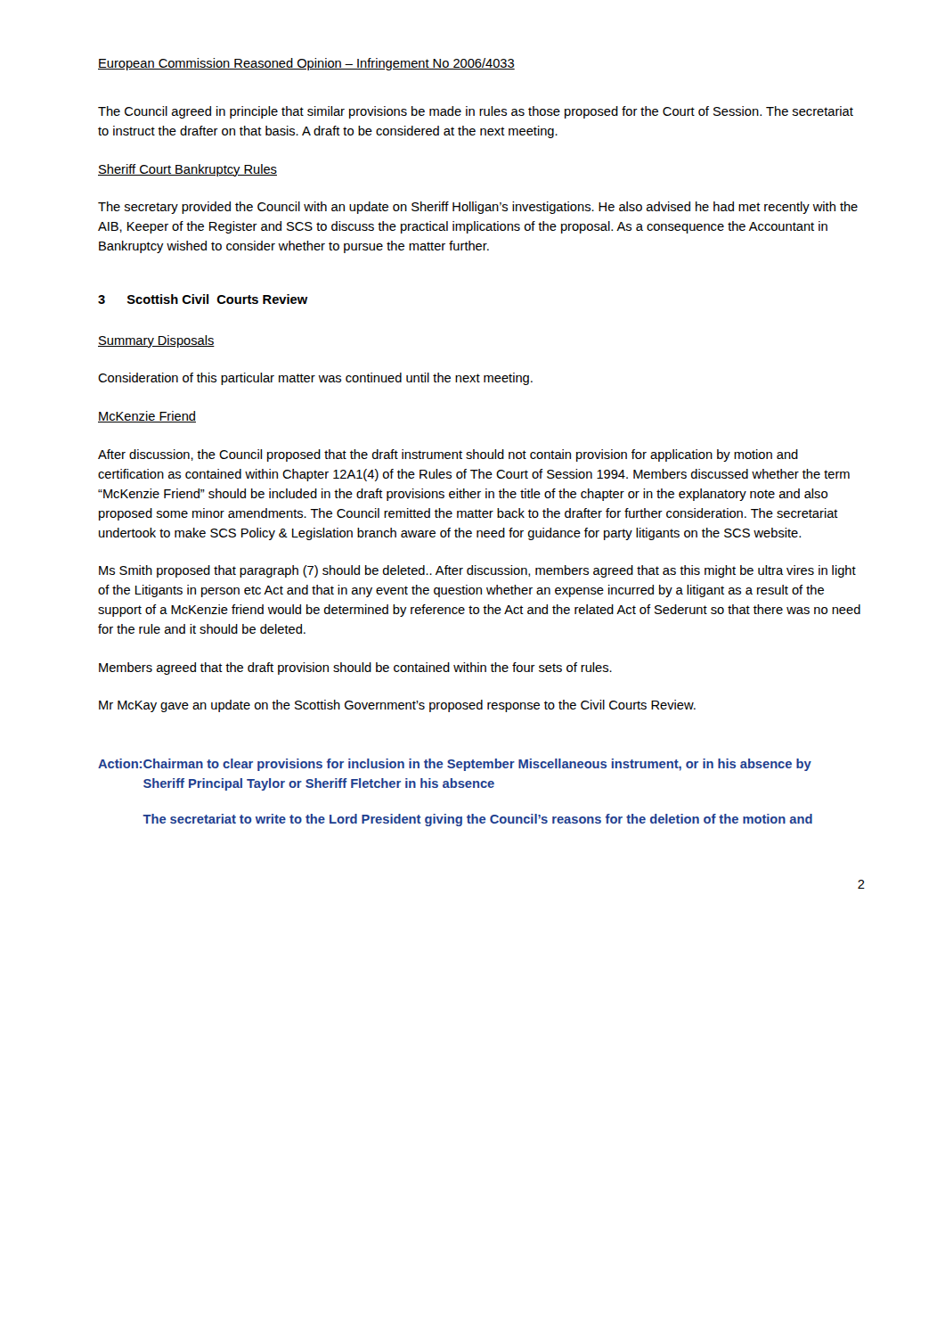European Commission Reasoned Opinion – Infringement No 2006/4033
The Council agreed in principle that similar provisions be made in rules as those proposed for the Court of Session. The secretariat to instruct the drafter on that basis. A draft to be considered at the next meeting.
Sheriff Court Bankruptcy Rules
The secretary provided the Council with an update on Sheriff Holligan’s investigations. He also advised he had met recently with the AIB, Keeper of the Register and SCS to discuss the practical implications of the proposal. As a consequence the Accountant in Bankruptcy wished to consider whether to pursue the matter further.
3 Scottish Civil Courts Review
Summary Disposals
Consideration of this particular matter was continued until the next meeting.
McKenzie Friend
After discussion, the Council proposed that the draft instrument should not contain provision for application by motion and certification as contained within Chapter 12A1(4) of the Rules of The Court of Session 1994. Members discussed whether the term “McKenzie Friend” should be included in the draft provisions either in the title of the chapter or in the explanatory note and also proposed some minor amendments. The Council remitted the matter back to the drafter for further consideration. The secretariat undertook to make SCS Policy & Legislation branch aware of the need for guidance for party litigants on the SCS website.
Ms Smith proposed that paragraph (7) should be deleted.. After discussion, members agreed that as this might be ultra vires in light of the Litigants in person etc Act and that in any event the question whether an expense incurred by a litigant as a result of the support of a McKenzie friend would be determined by reference to the Act and the related Act of Sederunt so that there was no need for the rule and it should be deleted.
Members agreed that the draft provision should be contained within the four sets of rules.
Mr McKay gave an update on the Scottish Government’s proposed response to the Civil Courts Review.
| Action: | Chairman to clear provisions for inclusion in the September Miscellaneous instrument, or in his absence by Sheriff Principal Taylor or Sheriff Fletcher in his absence The secretariat to write to the Lord President giving the Council’s reasons for the deletion of the motion and |
2